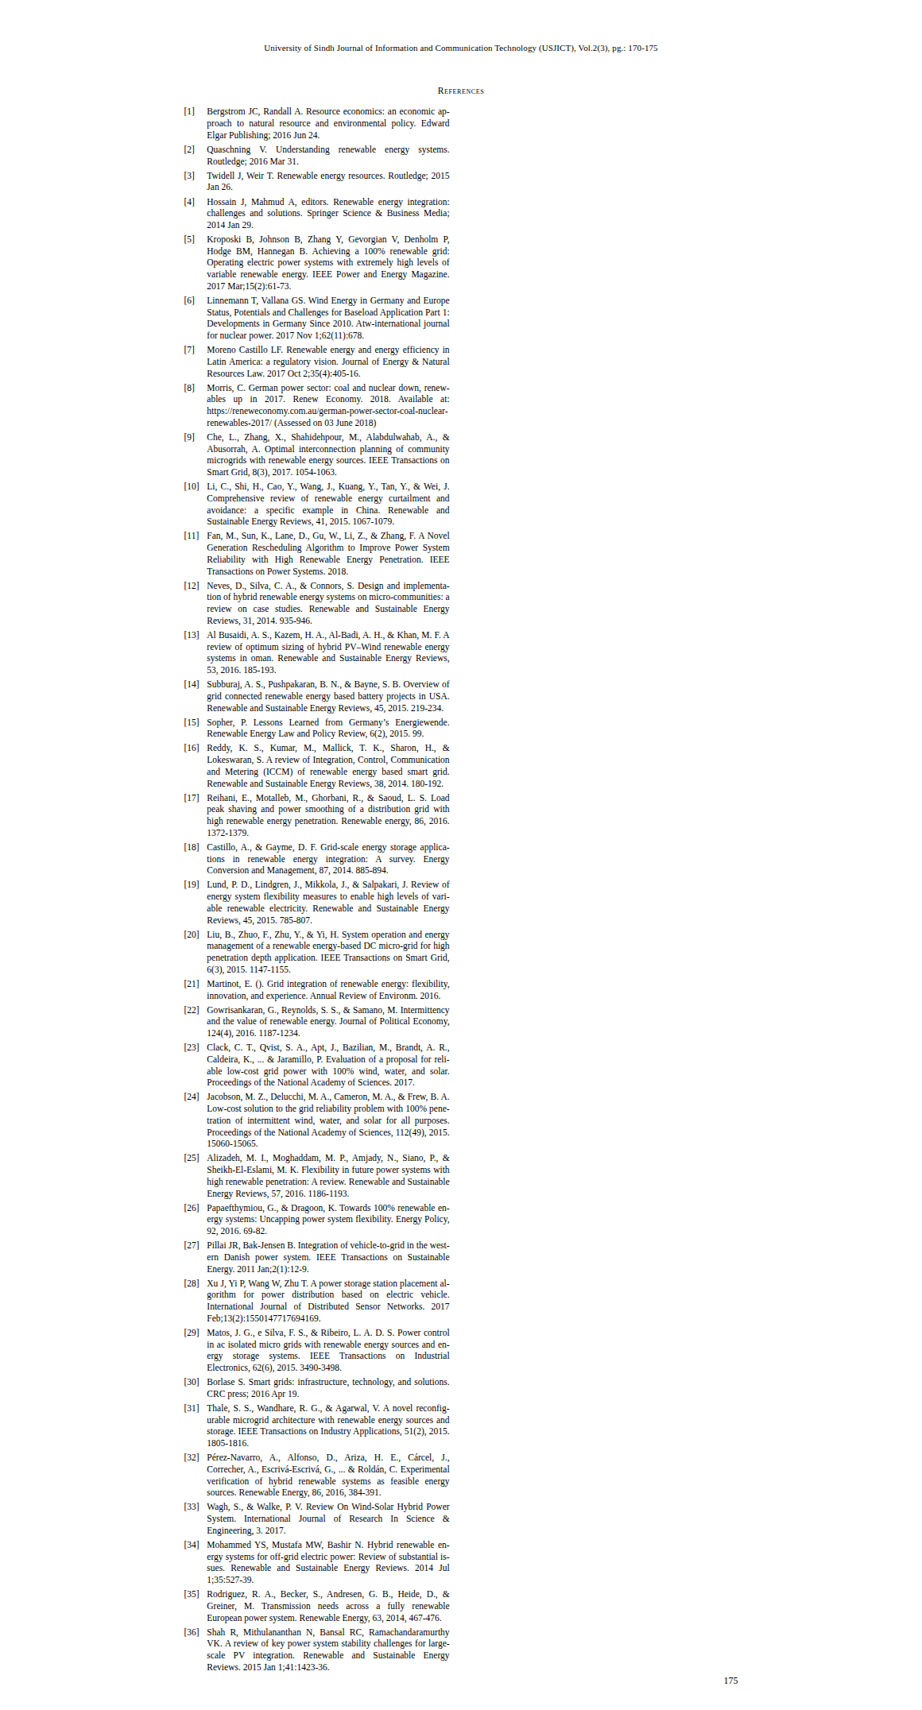University of Sindh Journal of Information and Communication Technology (USJICT), Vol.2(3), pg.: 170-175
References
[1] Bergstrom JC, Randall A. Resource economics: an economic approach to natural resource and environmental policy. Edward Elgar Publishing; 2016 Jun 24.
[2] Quaschning V. Understanding renewable energy systems. Routledge; 2016 Mar 31.
[3] Twidell J, Weir T. Renewable energy resources. Routledge; 2015 Jan 26.
[4] Hossain J, Mahmud A, editors. Renewable energy integration: challenges and solutions. Springer Science & Business Media; 2014 Jan 29.
[5] Kroposki B, Johnson B, Zhang Y, Gevorgian V, Denholm P, Hodge BM, Hannegan B. Achieving a 100% renewable grid: Operating electric power systems with extremely high levels of variable renewable energy. IEEE Power and Energy Magazine. 2017 Mar;15(2):61-73.
[6] Linnemann T, Vallana GS. Wind Energy in Germany and Europe Status, Potentials and Challenges for Baseload Application Part 1: Developments in Germany Since 2010. Atw-international journal for nuclear power. 2017 Nov 1;62(11):678.
[7] Moreno Castillo LF. Renewable energy and energy efficiency in Latin America: a regulatory vision. Journal of Energy & Natural Resources Law. 2017 Oct 2;35(4):405-16.
[8] Morris, C. German power sector: coal and nuclear down, renewables up in 2017. Renew Economy. 2018. Available at: https://reneweconomy.com.au/german-power-sector-coal-nuclear-renewables-2017/ (Assessed on 03 June 2018)
[9] Che, L., Zhang, X., Shahidehpour, M., Alabdulwahab, A., & Abusorrah, A. Optimal interconnection planning of community microgrids with renewable energy sources. IEEE Transactions on Smart Grid, 8(3), 2017. 1054-1063.
[10] Li, C., Shi, H., Cao, Y., Wang, J., Kuang, Y., Tan, Y., & Wei, J. Comprehensive review of renewable energy curtailment and avoidance: a specific example in China. Renewable and Sustainable Energy Reviews, 41, 2015. 1067-1079.
[11] Fan, M., Sun, K., Lane, D., Gu, W., Li, Z., & Zhang, F. A Novel Generation Rescheduling Algorithm to Improve Power System Reliability with High Renewable Energy Penetration. IEEE Transactions on Power Systems. 2018.
[12] Neves, D., Silva, C. A., & Connors, S. Design and implementation of hybrid renewable energy systems on micro-communities: a review on case studies. Renewable and Sustainable Energy Reviews, 31, 2014. 935-946.
[13] Al Busaidi, A. S., Kazem, H. A., Al-Badi, A. H., & Khan, M. F. A review of optimum sizing of hybrid PV–Wind renewable energy systems in oman. Renewable and Sustainable Energy Reviews, 53, 2016. 185-193.
[14] Subburaj, A. S., Pushpakaran, B. N., & Bayne, S. B. Overview of grid connected renewable energy based battery projects in USA. Renewable and Sustainable Energy Reviews, 45, 2015. 219-234.
[15] Sopher, P. Lessons Learned from Germany’s Energiewende. Renewable Energy Law and Policy Review, 6(2), 2015. 99.
[16] Reddy, K. S., Kumar, M., Mallick, T. K., Sharon, H., & Lokeswaran, S. A review of Integration, Control, Communication and Metering (ICCM) of renewable energy based smart grid. Renewable and Sustainable Energy Reviews, 38, 2014. 180-192.
[17] Reihani, E., Motalleb, M., Ghorbani, R., & Saoud, L. S. Load peak shaving and power smoothing of a distribution grid with high renewable energy penetration. Renewable energy, 86, 2016. 1372-1379.
[18] Castillo, A., & Gayme, D. F. Grid-scale energy storage applications in renewable energy integration: A survey. Energy Conversion and Management, 87, 2014. 885-894.
[19] Lund, P. D., Lindgren, J., Mikkola, J., & Salpakari, J. Review of energy system flexibility measures to enable high levels of variable renewable electricity. Renewable and Sustainable Energy Reviews, 45, 2015. 785-807.
[20] Liu, B., Zhuo, F., Zhu, Y., & Yi, H. System operation and energy management of a renewable energy-based DC micro-grid for high penetration depth application. IEEE Transactions on Smart Grid, 6(3), 2015. 1147-1155.
[21] Martinot, E. (). Grid integration of renewable energy: flexibility, innovation, and experience. Annual Review of Environm. 2016.
[22] Gowrisankaran, G., Reynolds, S. S., & Samano, M. Intermittency and the value of renewable energy. Journal of Political Economy, 124(4), 2016. 1187-1234.
[23] Clack, C. T., Qvist, S. A., Apt, J., Bazilian, M., Brandt, A. R., Caldeira, K., ... & Jaramillo, P. Evaluation of a proposal for reliable low-cost grid power with 100% wind, water, and solar. Proceedings of the National Academy of Sciences. 2017.
[24] Jacobson, M. Z., Delucchi, M. A., Cameron, M. A., & Frew, B. A. Low-cost solution to the grid reliability problem with 100% penetration of intermittent wind, water, and solar for all purposes. Proceedings of the National Academy of Sciences, 112(49), 2015. 15060-15065.
[25] Alizadeh, M. I., Moghaddam, M. P., Amjady, N., Siano, P., & Sheikh-El-Eslami, M. K. Flexibility in future power systems with high renewable penetration: A review. Renewable and Sustainable Energy Reviews, 57, 2016. 1186-1193.
[26] Papaefthymiou, G., & Dragoon, K. Towards 100% renewable energy systems: Uncapping power system flexibility. Energy Policy, 92, 2016. 69-82.
[27] Pillai JR, Bak-Jensen B. Integration of vehicle-to-grid in the western Danish power system. IEEE Transactions on Sustainable Energy. 2011 Jan;2(1):12-9.
[28] Xu J, Yi P, Wang W, Zhu T. A power storage station placement algorithm for power distribution based on electric vehicle. International Journal of Distributed Sensor Networks. 2017 Feb;13(2):1550147717694169.
[29] Matos, J. G., e Silva, F. S., & Ribeiro, L. A. D. S. Power control in ac isolated micro grids with renewable energy sources and energy storage systems. IEEE Transactions on Industrial Electronics, 62(6), 2015. 3490-3498.
[30] Borlase S. Smart grids: infrastructure, technology, and solutions. CRC press; 2016 Apr 19.
[31] Thale, S. S., Wandhare, R. G., & Agarwal, V. A novel reconfigurable microgrid architecture with renewable energy sources and storage. IEEE Transactions on Industry Applications, 51(2), 2015. 1805-1816.
[32] Pérez-Navarro, A., Alfonso, D., Ariza, H. E., Cárcel, J., Correcher, A., Escrivá-Escrivá, G., ... & Roldán, C. Experimental verification of hybrid renewable systems as feasible energy sources. Renewable Energy, 86, 2016, 384-391.
[33] Wagh, S., & Walke, P. V. Review On Wind-Solar Hybrid Power System. International Journal of Research In Science & Engineering, 3. 2017.
[34] Mohammed YS, Mustafa MW, Bashir N. Hybrid renewable energy systems for off-grid electric power: Review of substantial issues. Renewable and Sustainable Energy Reviews. 2014 Jul 1;35:527-39.
[35] Rodriguez, R. A., Becker, S., Andresen, G. B., Heide, D., & Greiner, M. Transmission needs across a fully renewable European power system. Renewable Energy, 63, 2014, 467-476.
[36] Shah R, Mithulananthan N, Bansal RC, Ramachandaramurthy VK. A review of key power system stability challenges for large-scale PV integration. Renewable and Sustainable Energy Reviews. 2015 Jan 1;41:1423-36.
175